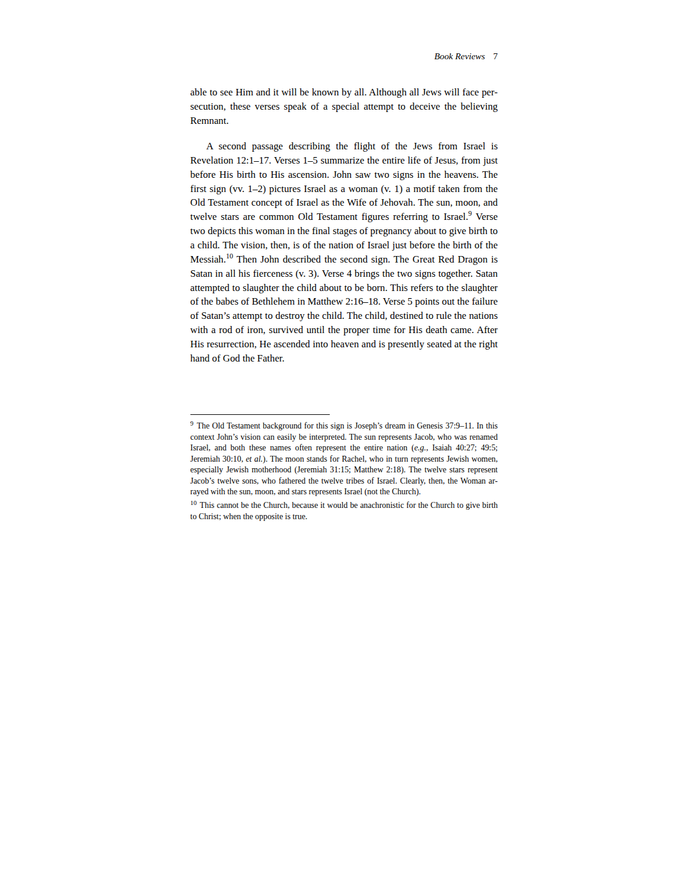Book Reviews 7
able to see Him and it will be known by all. Although all Jews will face persecution, these verses speak of a special attempt to deceive the believing Remnant.
A second passage describing the flight of the Jews from Israel is Revelation 12:1–17. Verses 1–5 summarize the entire life of Jesus, from just before His birth to His ascension. John saw two signs in the heavens. The first sign (vv. 1–2) pictures Israel as a woman (v. 1) a motif taken from the Old Testament concept of Israel as the Wife of Jehovah. The sun, moon, and twelve stars are common Old Testament figures referring to Israel.9 Verse two depicts this woman in the final stages of pregnancy about to give birth to a child. The vision, then, is of the nation of Israel just before the birth of the Messiah.10 Then John described the second sign. The Great Red Dragon is Satan in all his fierceness (v. 3). Verse 4 brings the two signs together. Satan attempted to slaughter the child about to be born. This refers to the slaughter of the babes of Bethlehem in Matthew 2:16–18. Verse 5 points out the failure of Satan’s attempt to destroy the child. The child, destined to rule the nations with a rod of iron, survived until the proper time for His death came. After His resurrection, He ascended into heaven and is presently seated at the right hand of God the Father.
9 The Old Testament background for this sign is Joseph’s dream in Genesis 37:9–11. In this context John’s vision can easily be interpreted. The sun represents Jacob, who was renamed Israel, and both these names often represent the entire nation (e.g., Isaiah 40:27; 49:5; Jeremiah 30:10, et al.). The moon stands for Rachel, who in turn represents Jewish women, especially Jewish motherhood (Jeremiah 31:15; Matthew 2:18). The twelve stars represent Jacob’s twelve sons, who fathered the twelve tribes of Israel. Clearly, then, the Woman arrayed with the sun, moon, and stars represents Israel (not the Church).
10 This cannot be the Church, because it would be anachronistic for the Church to give birth to Christ; when the opposite is true.